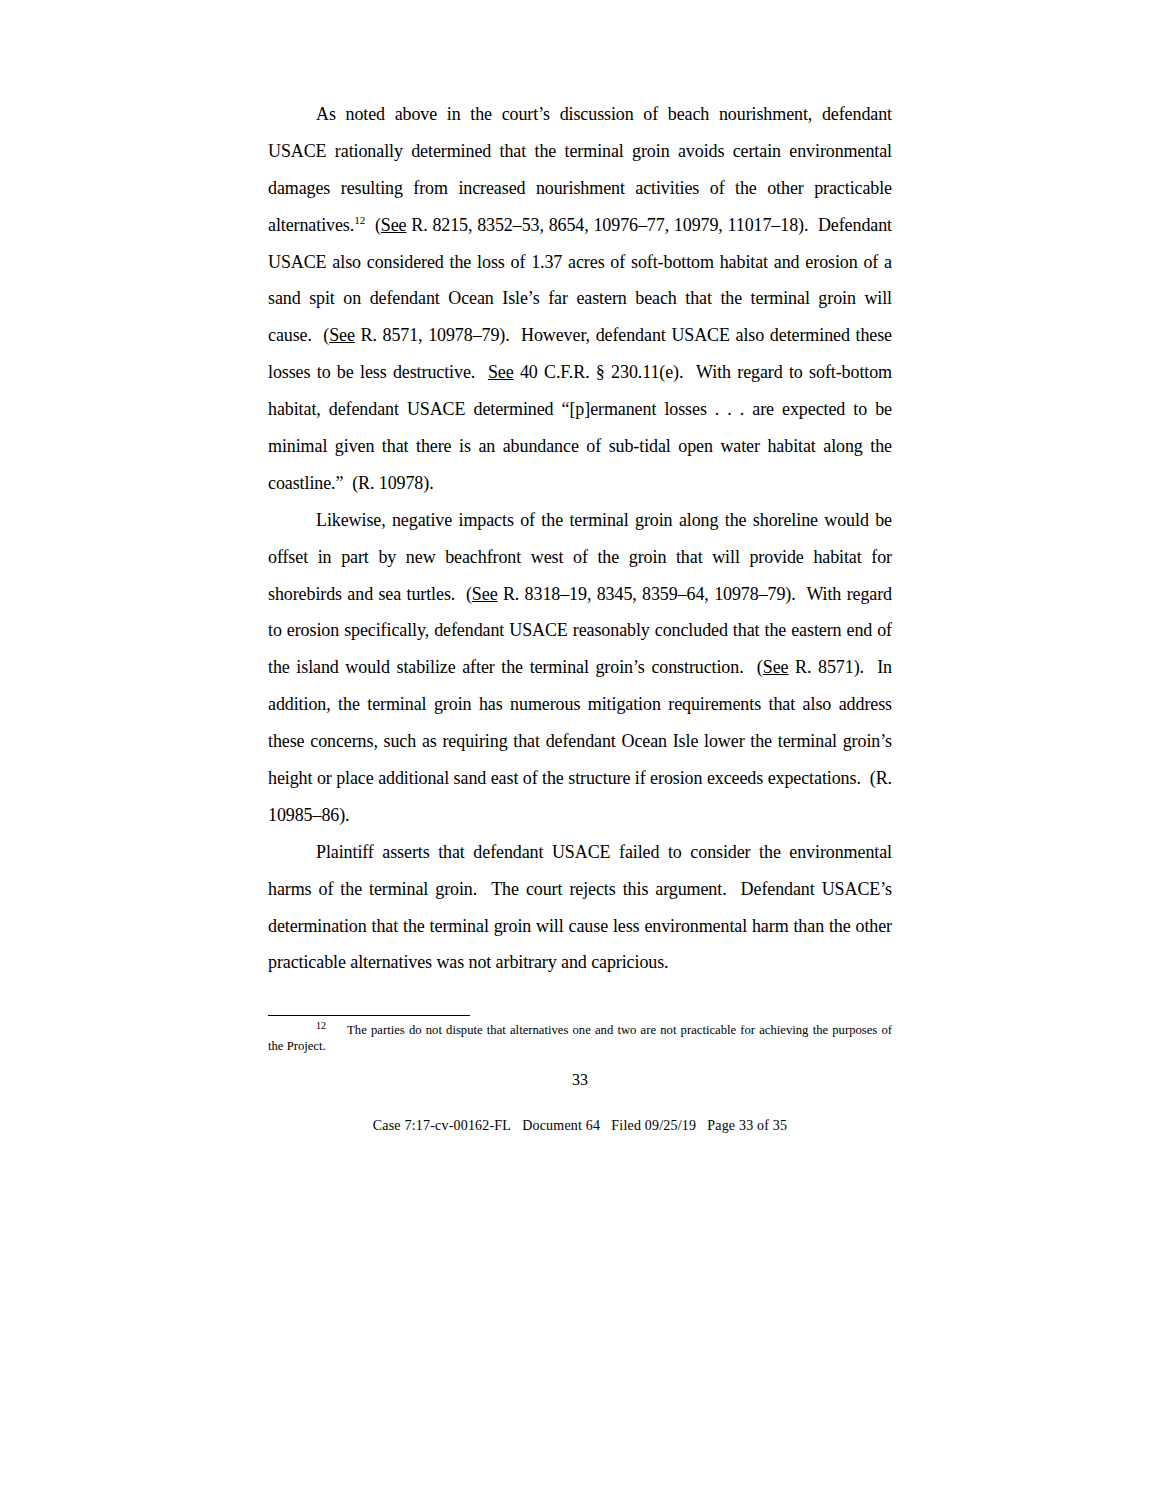As noted above in the court’s discussion of beach nourishment, defendant USACE rationally determined that the terminal groin avoids certain environmental damages resulting from increased nourishment activities of the other practicable alternatives.12 (See R. 8215, 8352–53, 8654, 10976–77, 10979, 11017–18). Defendant USACE also considered the loss of 1.37 acres of soft-bottom habitat and erosion of a sand spit on defendant Ocean Isle’s far eastern beach that the terminal groin will cause. (See R. 8571, 10978–79). However, defendant USACE also determined these losses to be less destructive. See 40 C.F.R. § 230.11(e). With regard to soft-bottom habitat, defendant USACE determined “[p]ermanent losses . . . are expected to be minimal given that there is an abundance of sub-tidal open water habitat along the coastline.” (R. 10978).
Likewise, negative impacts of the terminal groin along the shoreline would be offset in part by new beachfront west of the groin that will provide habitat for shorebirds and sea turtles. (See R. 8318–19, 8345, 8359–64, 10978–79). With regard to erosion specifically, defendant USACE reasonably concluded that the eastern end of the island would stabilize after the terminal groin’s construction. (See R. 8571). In addition, the terminal groin has numerous mitigation requirements that also address these concerns, such as requiring that defendant Ocean Isle lower the terminal groin’s height or place additional sand east of the structure if erosion exceeds expectations. (R. 10985–86).
Plaintiff asserts that defendant USACE failed to consider the environmental harms of the terminal groin. The court rejects this argument. Defendant USACE’s determination that the terminal groin will cause less environmental harm than the other practicable alternatives was not arbitrary and capricious.
12The parties do not dispute that alternatives one and two are not practicable for achieving the purposes of the Project.
33
Case 7:17-cv-00162-FL Document 64 Filed 09/25/19 Page 33 of 35